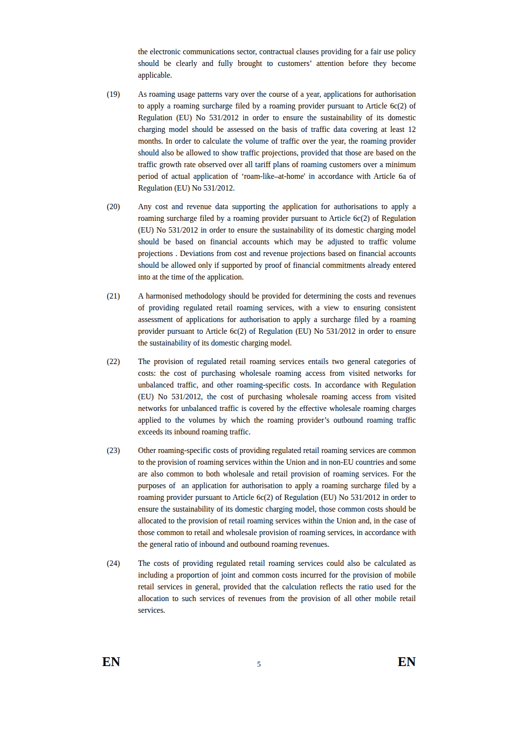the electronic communications sector, contractual clauses providing for a fair use policy should be clearly and fully brought to customers’ attention before they become applicable.
(19)
As roaming usage patterns vary over the course of a year, applications for authorisation to apply a roaming surcharge filed by a roaming provider pursuant to Article 6c(2) of Regulation (EU) No 531/2012 in order to ensure the sustainability of its domestic charging model should be assessed on the basis of traffic data covering at least 12 months. In order to calculate the volume of traffic over the year, the roaming provider should also be allowed to show traffic projections, provided that those are based on the traffic growth rate observed over all tariff plans of roaming customers over a minimum period of actual application of ‘roam-like–at-home' in accordance with Article 6a of Regulation (EU) No 531/2012.
(20)
Any cost and revenue data supporting the application for authorisations to apply a roaming surcharge filed by a roaming provider pursuant to Article 6c(2) of Regulation (EU) No 531/2012 in order to ensure the sustainability of its domestic charging model should be based on financial accounts which may be adjusted to traffic volume projections . Deviations from cost and revenue projections based on financial accounts should be allowed only if supported by proof of financial commitments already entered into at the time of the application.
(21)
A harmonised methodology should be provided for determining the costs and revenues of providing regulated retail roaming services, with a view to ensuring consistent assessment of applications for authorisation to apply a surcharge filed by a roaming provider pursuant to Article 6c(2) of Regulation (EU) No 531/2012 in order to ensure the sustainability of its domestic charging model.
(22)
The provision of regulated retail roaming services entails two general categories of costs: the cost of purchasing wholesale roaming access from visited networks for unbalanced traffic, and other roaming-specific costs. In accordance with Regulation (EU) No 531/2012, the cost of purchasing wholesale roaming access from visited networks for unbalanced traffic is covered by the effective wholesale roaming charges applied to the volumes by which the roaming provider’s outbound roaming traffic exceeds its inbound roaming traffic.
(23)
Other roaming-specific costs of providing regulated retail roaming services are common to the provision of roaming services within the Union and in non-EU countries and some are also common to both wholesale and retail provision of roaming services. For the purposes of an application for authorisation to apply a roaming surcharge filed by a roaming provider pursuant to Article 6c(2) of Regulation (EU) No 531/2012 in order to ensure the sustainability of its domestic charging model, those common costs should be allocated to the provision of retail roaming services within the Union and, in the case of those common to retail and wholesale provision of roaming services, in accordance with the general ratio of inbound and outbound roaming revenues.
(24)
The costs of providing regulated retail roaming services could also be calculated as including a proportion of joint and common costs incurred for the provision of mobile retail services in general, provided that the calculation reflects the ratio used for the allocation to such services of revenues from the provision of all other mobile retail services.
EN
5
EN